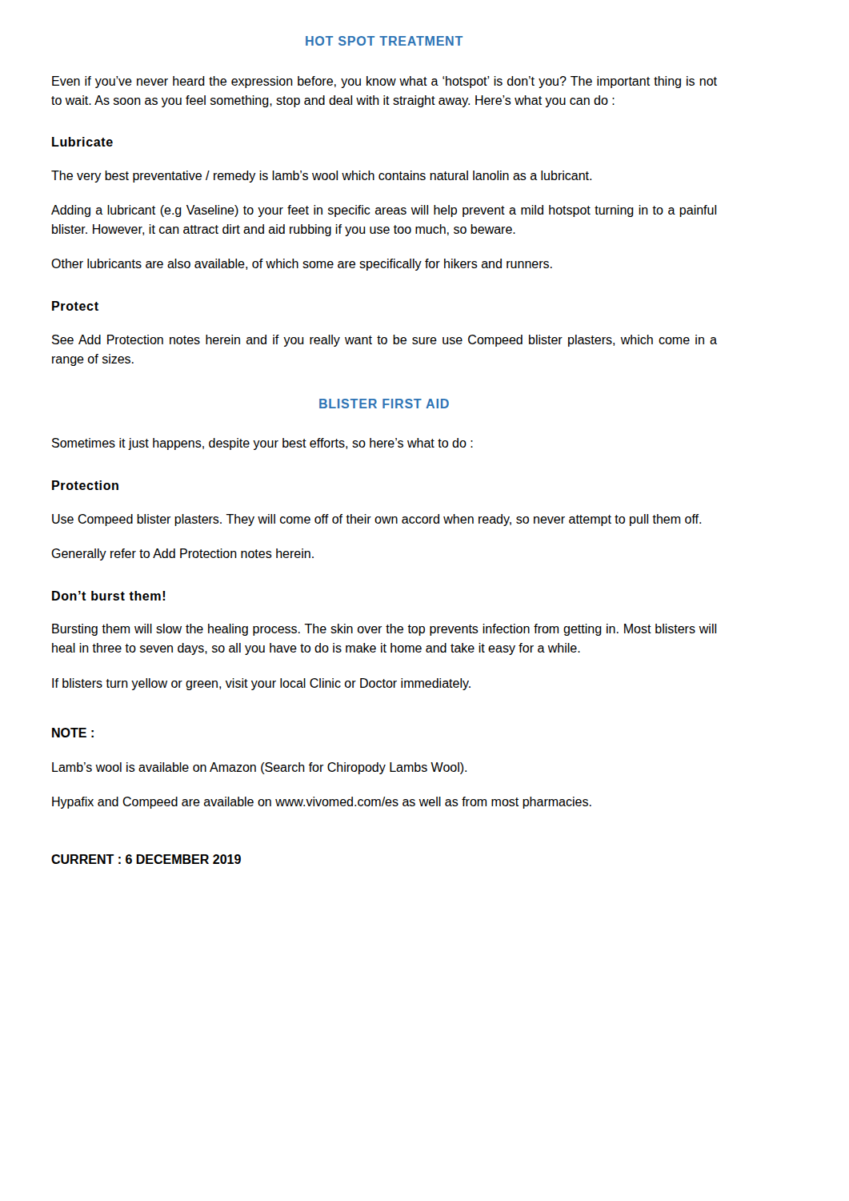HOT SPOT TREATMENT
Even if you’ve never heard the expression before, you know what a ‘hotspot’ is don’t you? The important thing is not to wait. As soon as you feel something, stop and deal with it straight away. Here’s what you can do :
Lubricate
The very best preventative / remedy is lamb’s wool which contains natural lanolin as a lubricant.
Adding a lubricant (e.g Vaseline) to your feet in specific areas will help prevent a mild hotspot turning in to a painful blister. However, it can attract dirt and aid rubbing if you use too much, so beware.
Other lubricants are also available, of which some are specifically for hikers and runners.
Protect
See Add Protection notes herein and if you really want to be sure use Compeed blister plasters, which come in a range of sizes.
BLISTER FIRST AID
Sometimes it just happens, despite your best efforts, so here’s what to do :
Protection
Use Compeed blister plasters. They will come off of their own accord when ready, so never attempt to pull them off.
Generally refer to Add Protection notes herein.
Don’t burst them!
Bursting them will slow the healing process. The skin over the top prevents infection from getting in. Most blisters will heal in three to seven days, so all you have to do is make it home and take it easy for a while.
If blisters turn yellow or green, visit your local Clinic or Doctor immediately.
NOTE :
Lamb’s wool is available on Amazon (Search for Chiropody Lambs Wool).
Hypafix and Compeed are available on www.vivomed.com/es as well as from most pharmacies.
CURRENT : 6 DECEMBER 2019